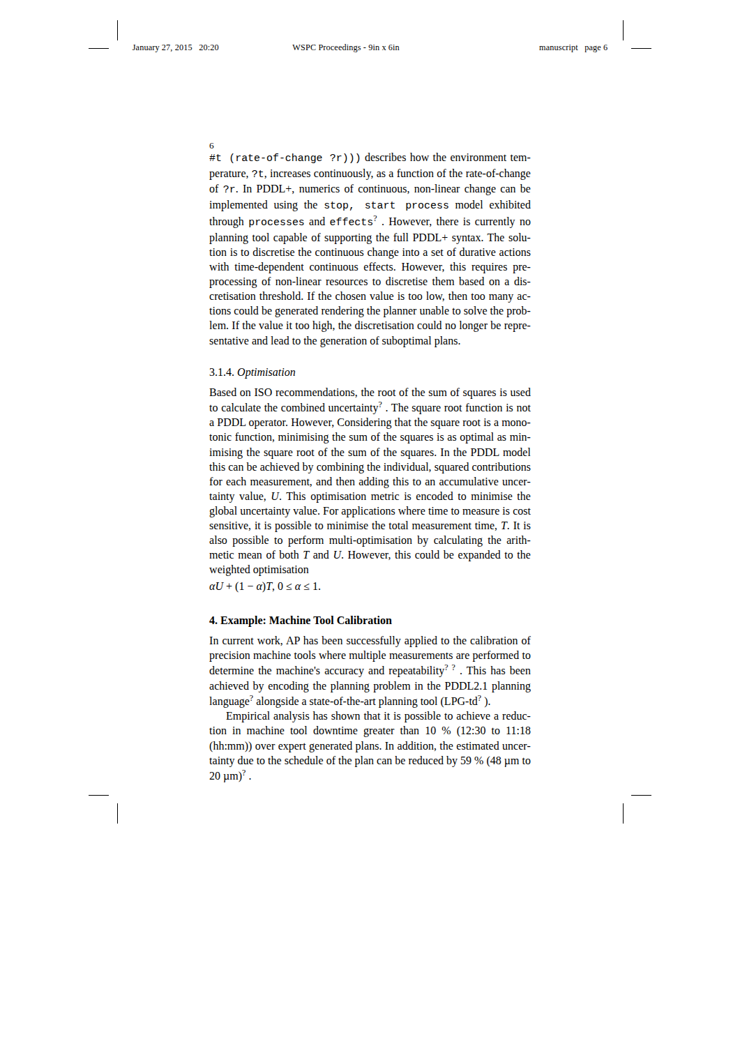January 27, 2015 20:20 WSPC Proceedings - 9in x 6in manuscript page 6
6
#t (rate-of-change ?r))) describes how the environment temperature, ?t, increases continuously, as a function of the rate-of-change of ?r. In PDDL+, numerics of continuous, non-linear change can be implemented using the stop, start process model exhibited through processes and effects? . However, there is currently no planning tool capable of supporting the full PDDL+ syntax. The solution is to discretise the continuous change into a set of durative actions with time-dependent continuous effects. However, this requires pre-processing of non-linear resources to discretise them based on a discretisation threshold. If the chosen value is too low, then too many actions could be generated rendering the planner unable to solve the problem. If the value it too high, the discretisation could no longer be representative and lead to the generation of suboptimal plans.
3.1.4. Optimisation
Based on ISO recommendations, the root of the sum of squares is used to calculate the combined uncertainty? . The square root function is not a PDDL operator. However, Considering that the square root is a monotonic function, minimising the sum of the squares is as optimal as minimising the square root of the sum of the squares. In the PDDL model this can be achieved by combining the individual, squared contributions for each measurement, and then adding this to an accumulative uncertainty value, U. This optimisation metric is encoded to minimise the global uncertainty value. For applications where time to measure is cost sensitive, it is possible to minimise the total measurement time, T. It is also possible to perform multi-optimisation by calculating the arithmetic mean of both T and U. However, this could be expanded to the weighted optimisation
αU + (1 − α)T, 0 ≤ α ≤ 1.
4. Example: Machine Tool Calibration
In current work, AP has been successfully applied to the calibration of precision machine tools where multiple measurements are performed to determine the machine's accuracy and repeatability? ? . This has been achieved by encoding the planning problem in the PDDL2.1 planning language? alongside a state-of-the-art planning tool (LPG-td? ).
Empirical analysis has shown that it is possible to achieve a reduction in machine tool downtime greater than 10 % (12:30 to 11:18 (hh:mm)) over expert generated plans. In addition, the estimated uncertainty due to the schedule of the plan can be reduced by 59 % (48 µm to 20 µm)? .